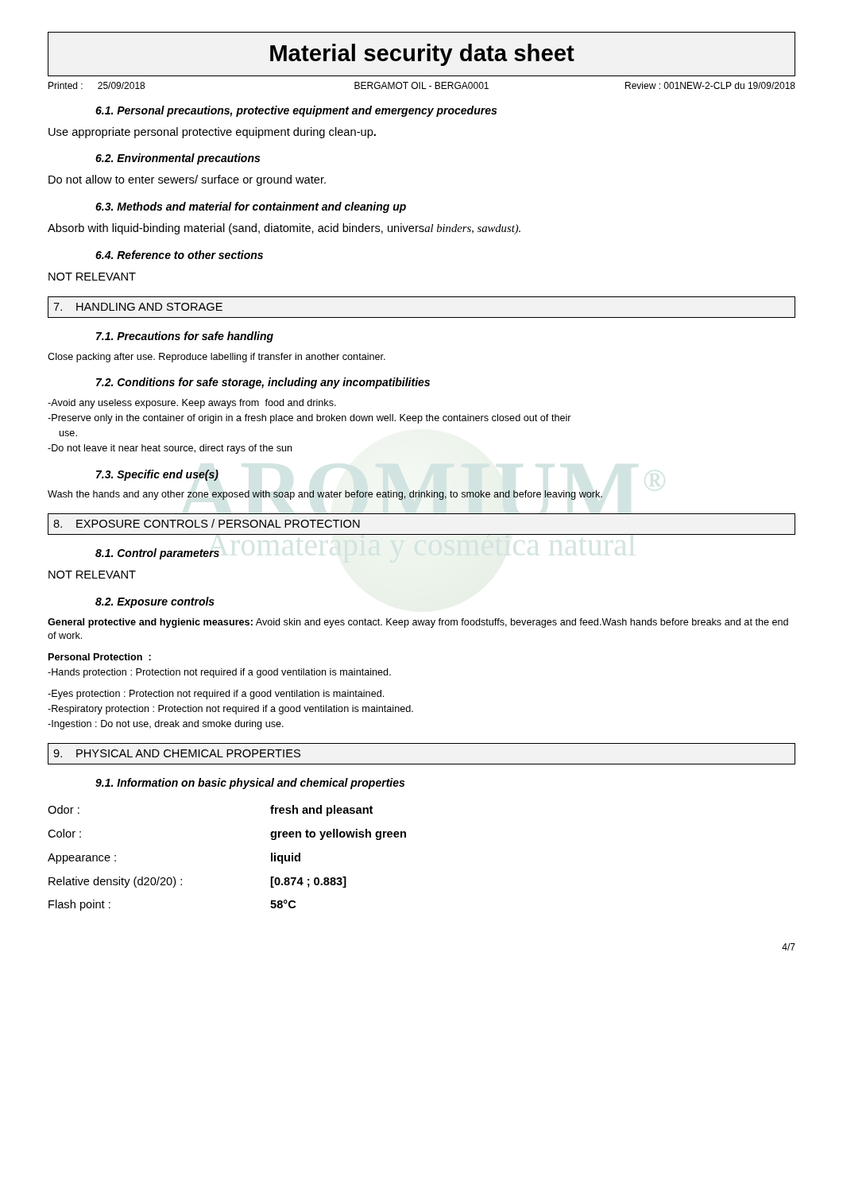AROMIUM®
Aromaterapia y cosmética natural
Material security data sheet
Printed :25/09/2018
BERGAMOT OIL - BERGA0001
Review : 001NEW-2-CLP du 19/09/2018
6.1. Personal precautions, protective equipment and emergency procedures
Use appropriate personal protective equipment during clean-up.
6.2. Environmental precautions
Do not allow to enter sewers/ surface or ground water.
6.3. Methods and material for containment and cleaning up
Absorb with liquid-binding material (sand, diatomite, acid binders, universal binders, sawdust).
6.4. Reference to other sections
NOT RELEVANT
7. HANDLING AND STORAGE
7.1. Precautions for safe handling
Close packing after use. Reproduce labelling if transfer in another container.
7.2. Conditions for safe storage, including any incompatibilities
-Avoid any useless exposure. Keep aways from food and drinks.
-Preserve only in the container of origin in a fresh place and broken down well. Keep the containers closed out of their
use.
-Do not leave it near heat source, direct rays of the sun
7.3. Specific end use(s)
Wash the hands and any other zone exposed with soap and water before eating, drinking, to smoke and before leaving work.
8. EXPOSURE CONTROLS / PERSONAL PROTECTION
8.1. Control parameters
NOT RELEVANT
8.2. Exposure controls
General protective and hygienic measures: Avoid skin and eyes contact. Keep away from foodstuffs, beverages and feed.Wash hands before breaks and at the end of work.
Personal Protection :
-Hands protection : Protection not required if a good ventilation is maintained.
-Eyes protection : Protection not required if a good ventilation is maintained.
-Respiratory protection : Protection not required if a good ventilation is maintained.
-Ingestion : Do not use, dreak and smoke during use.
9. PHYSICAL AND CHEMICAL PROPERTIES
9.1. Information on basic physical and chemical properties
| Odor : | fresh and pleasant |
| Color : | green to yellowish green |
| Appearance : | liquid |
| Relative density (d20/20) : | [0.874 ; 0.883] |
| Flash point : | 58°C |
4/7